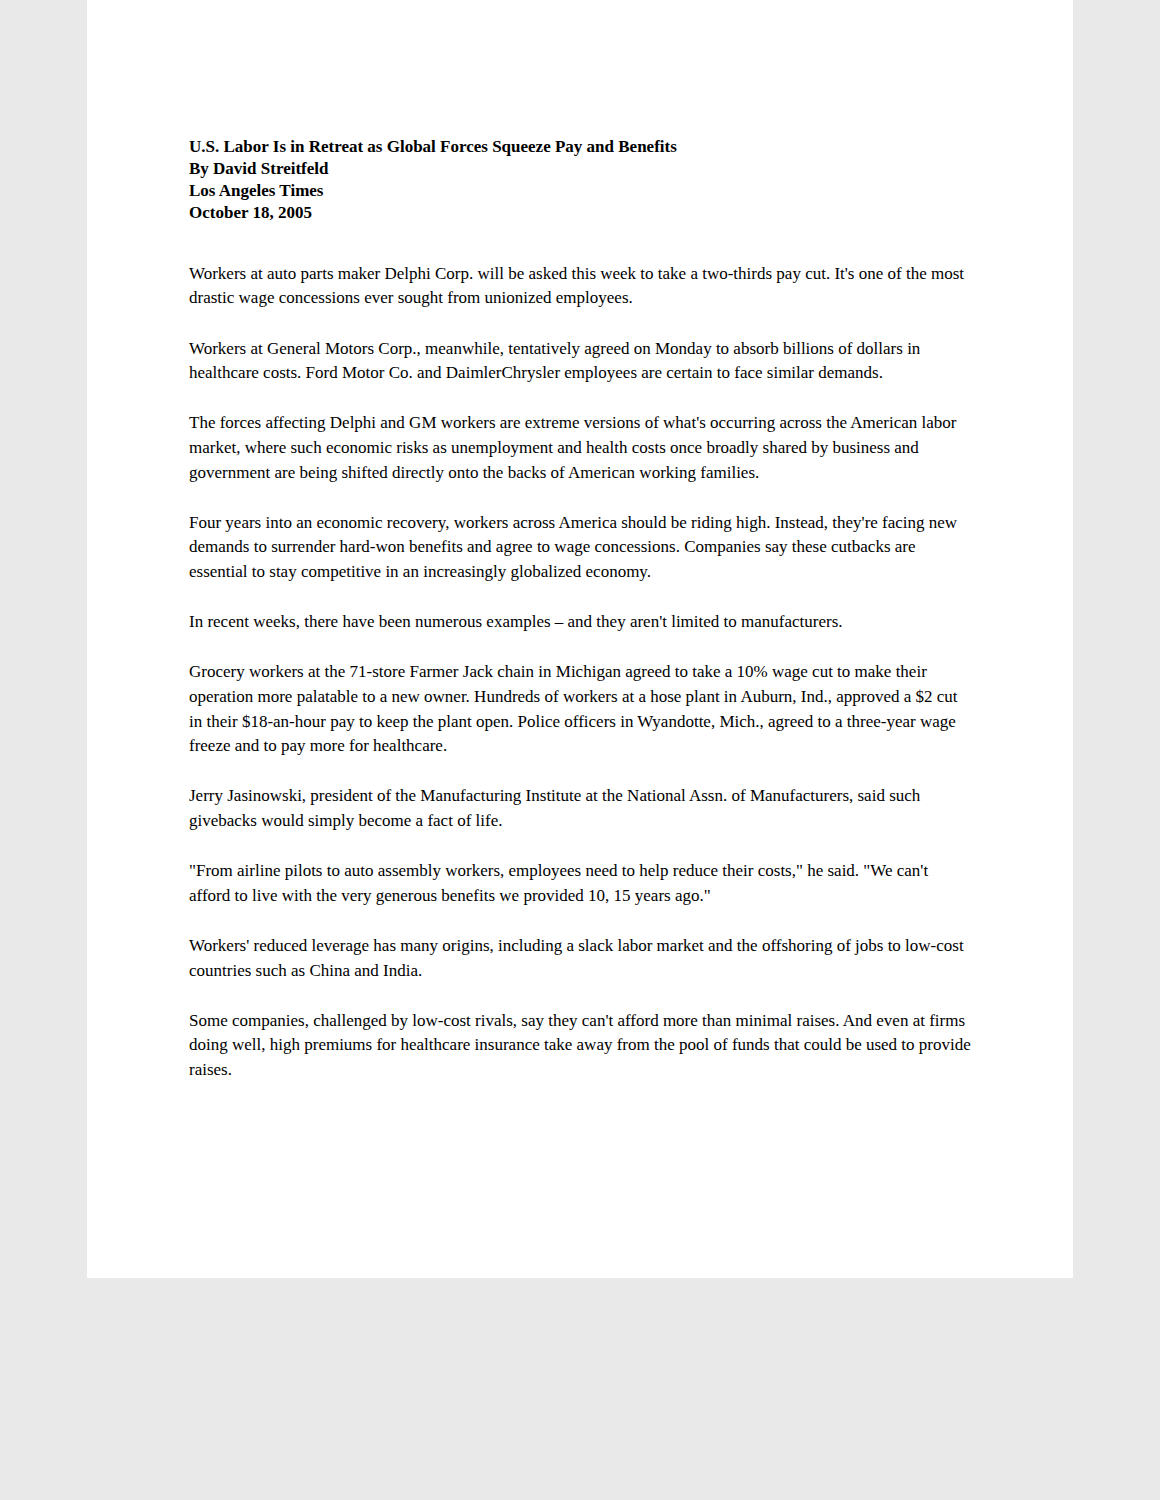U.S. Labor Is in Retreat as Global Forces Squeeze Pay and Benefits
By David Streitfeld
Los Angeles Times
October 18, 2005
Workers at auto parts maker Delphi Corp. will be asked this week to take a two-thirds pay cut. It's one of the most drastic wage concessions ever sought from unionized employees.
Workers at General Motors Corp., meanwhile, tentatively agreed on Monday to absorb billions of dollars in healthcare costs. Ford Motor Co. and DaimlerChrysler employees are certain to face similar demands.
The forces affecting Delphi and GM workers are extreme versions of what's occurring across the American labor market, where such economic risks as unemployment and health costs once broadly shared by business and government are being shifted directly onto the backs of American working families.
Four years into an economic recovery, workers across America should be riding high. Instead, they're facing new demands to surrender hard-won benefits and agree to wage concessions. Companies say these cutbacks are essential to stay competitive in an increasingly globalized economy.
In recent weeks, there have been numerous examples – and they aren't limited to manufacturers.
Grocery workers at the 71-store Farmer Jack chain in Michigan agreed to take a 10% wage cut to make their operation more palatable to a new owner. Hundreds of workers at a hose plant in Auburn, Ind., approved a $2 cut in their $18-an-hour pay to keep the plant open. Police officers in Wyandotte, Mich., agreed to a three-year wage freeze and to pay more for healthcare.
Jerry Jasinowski, president of the Manufacturing Institute at the National Assn. of Manufacturers, said such givebacks would simply become a fact of life.
"From airline pilots to auto assembly workers, employees need to help reduce their costs," he said. "We can't afford to live with the very generous benefits we provided 10, 15 years ago."
Workers' reduced leverage has many origins, including a slack labor market and the offshoring of jobs to low-cost countries such as China and India.
Some companies, challenged by low-cost rivals, say they can't afford more than minimal raises. And even at firms doing well, high premiums for healthcare insurance take away from the pool of funds that could be used to provide raises.